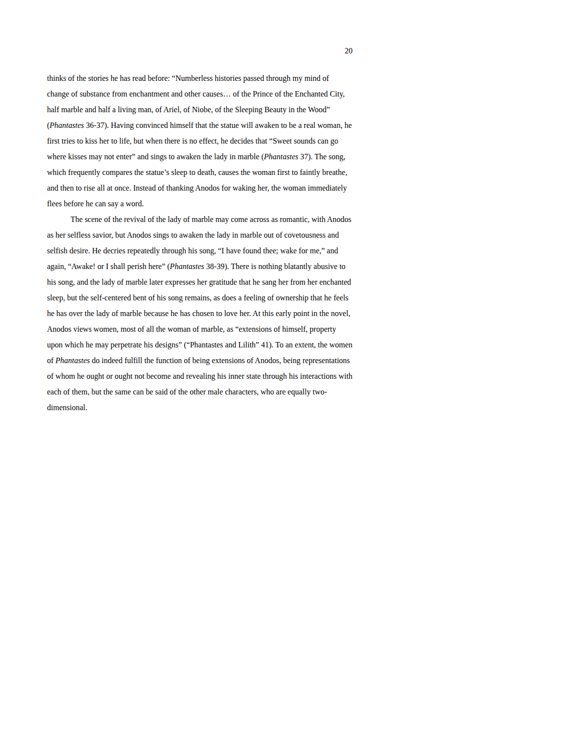20
thinks of the stories he has read before: “Numberless histories passed through my mind of change of substance from enchantment and other causes… of the Prince of the Enchanted City, half marble and half a living man, of Ariel, of Niobe, of the Sleeping Beauty in the Wood” (Phantastes 36-37). Having convinced himself that the statue will awaken to be a real woman, he first tries to kiss her to life, but when there is no effect, he decides that “Sweet sounds can go where kisses may not enter” and sings to awaken the lady in marble (Phantastes 37). The song, which frequently compares the statue’s sleep to death, causes the woman first to faintly breathe, and then to rise all at once. Instead of thanking Anodos for waking her, the woman immediately flees before he can say a word.
The scene of the revival of the lady of marble may come across as romantic, with Anodos as her selfless savior, but Anodos sings to awaken the lady in marble out of covetousness and selfish desire. He decries repeatedly through his song, “I have found thee; wake for me,” and again, “Awake! or I shall perish here” (Phantastes 38-39). There is nothing blatantly abusive to his song, and the lady of marble later expresses her gratitude that he sang her from her enchanted sleep, but the self-centered bent of his song remains, as does a feeling of ownership that he feels he has over the lady of marble because he has chosen to love her. At this early point in the novel, Anodos views women, most of all the woman of marble, as “extensions of himself, property upon which he may perpetrate his designs” (“Phantastes and Lilith” 41). To an extent, the women of Phantastes do indeed fulfill the function of being extensions of Anodos, being representations of whom he ought or ought not become and revealing his inner state through his interactions with each of them, but the same can be said of the other male characters, who are equally two-dimensional.